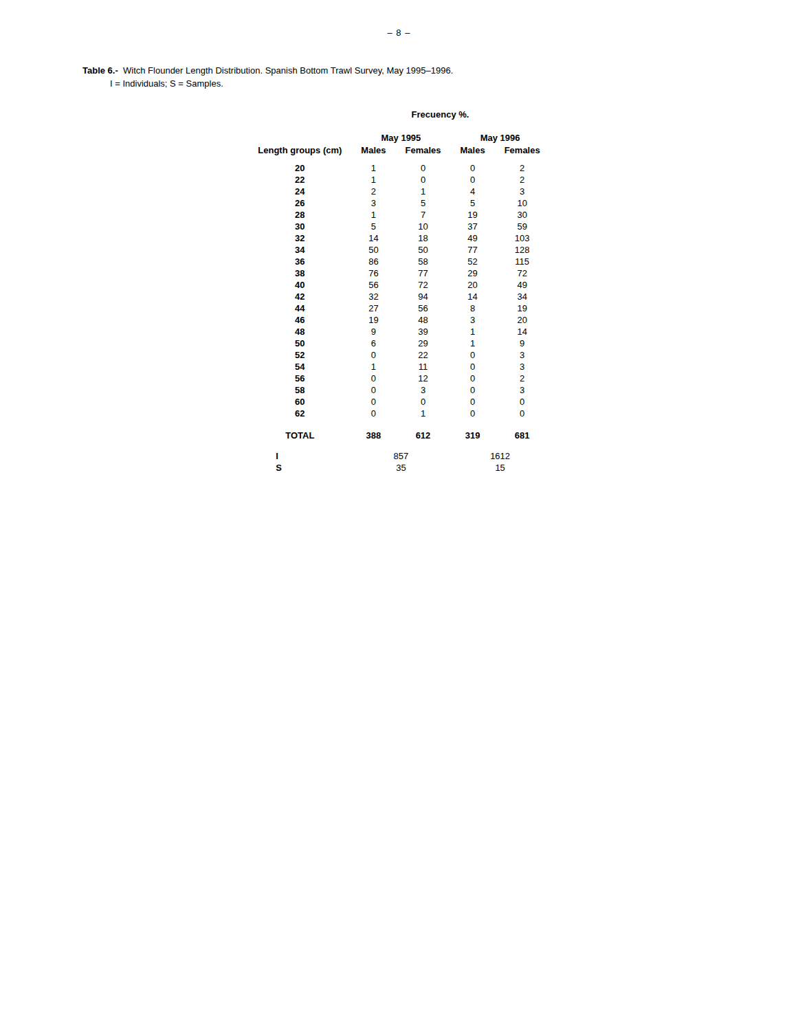– 8 –
Table 6.- Witch Flounder Length Distribution. Spanish Bottom Trawl Survey, May 1995–1996.
I = Individuals; S = Samples.
Frecuency %.
| | May 1995 | May 1996 |
| --- | --- | --- |
| Length groups (cm) | Males | Females | Males | Females |
| 20 | 1 | 0 | 0 | 2 |
| 22 | 1 | 0 | 0 | 2 |
| 24 | 2 | 1 | 4 | 3 |
| 26 | 3 | 5 | 5 | 10 |
| 28 | 1 | 7 | 19 | 30 |
| 30 | 5 | 10 | 37 | 59 |
| 32 | 14 | 18 | 49 | 103 |
| 34 | 50 | 50 | 77 | 128 |
| 36 | 86 | 58 | 52 | 115 |
| 38 | 76 | 77 | 29 | 72 |
| 40 | 56 | 72 | 20 | 49 |
| 42 | 32 | 94 | 14 | 34 |
| 44 | 27 | 56 | 8 | 19 |
| 46 | 19 | 48 | 3 | 20 |
| 48 | 9 | 39 | 1 | 14 |
| 50 | 6 | 29 | 1 | 9 |
| 52 | 0 | 22 | 0 | 3 |
| 54 | 1 | 11 | 0 | 3 |
| 56 | 0 | 12 | 0 | 2 |
| 58 | 0 | 3 | 0 | 3 |
| 60 | 0 | 0 | 0 | 0 |
| 62 | 0 | 1 | 0 | 0 |
| TOTAL | 388 | 612 | 319 | 681 |
| I | 857 | 1612 |
| S | 35 | 15 |